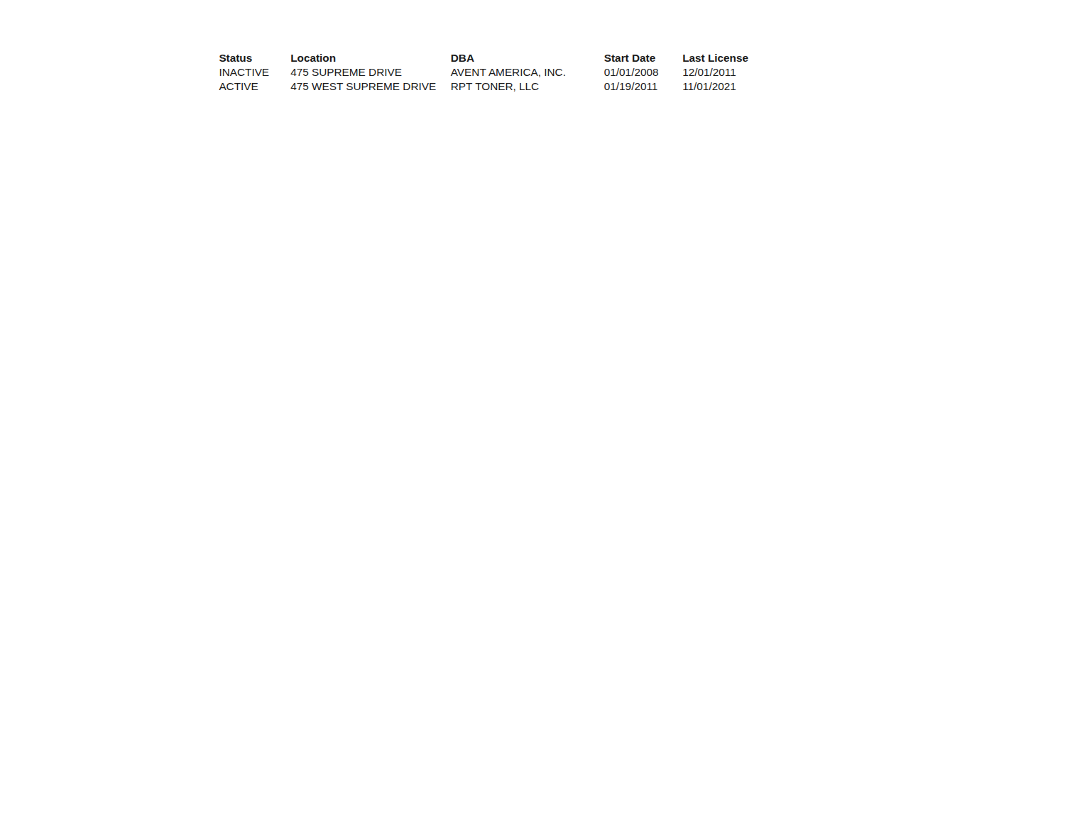| Status | Location | DBA | Start Date | Last License |
| --- | --- | --- | --- | --- |
| INACTIVE | 475 SUPREME DRIVE | AVENT AMERICA, INC. | 01/01/2008 | 12/01/2011 |
| ACTIVE | 475 WEST SUPREME DRIVE | RPT TONER, LLC | 01/19/2011 | 11/01/2021 |